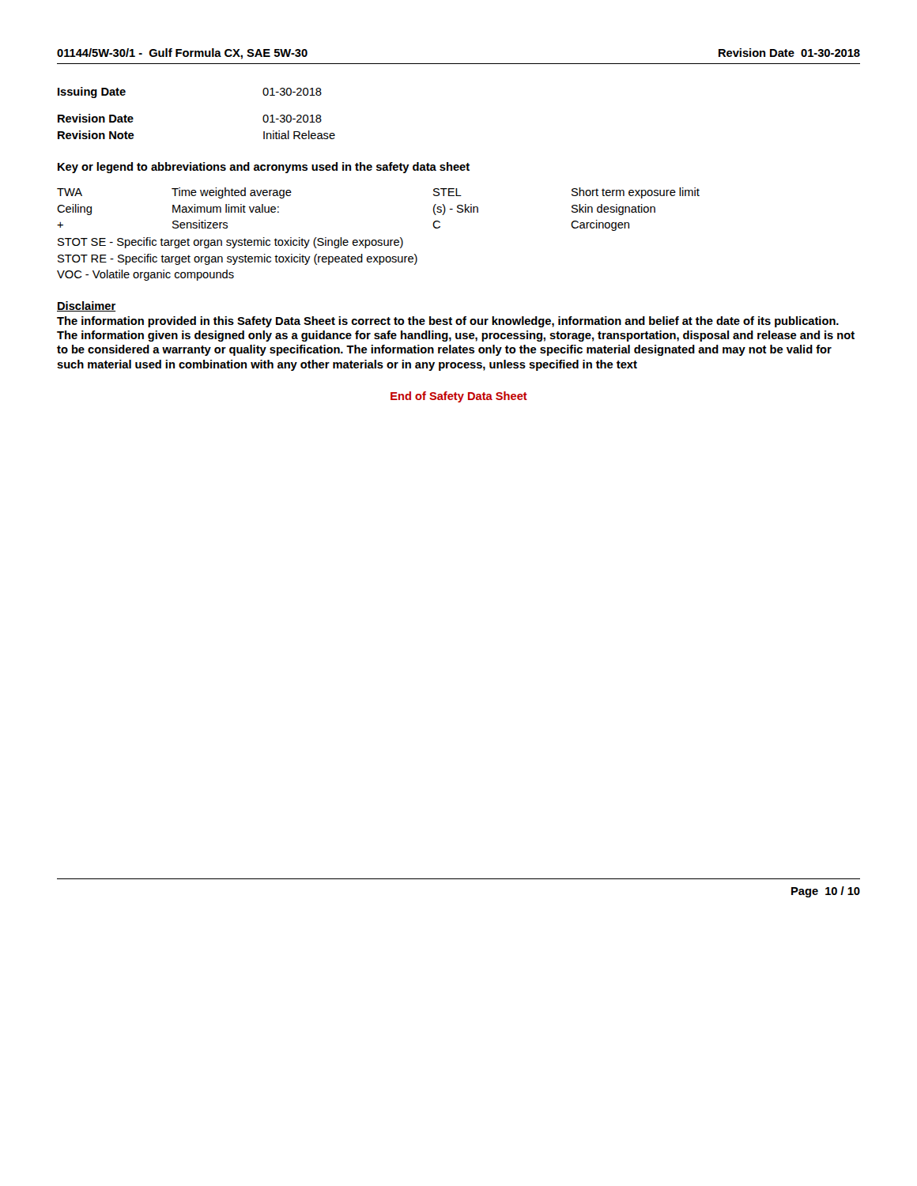01144/5W-30/1 - Gulf Formula CX, SAE 5W-30
Revision Date 01-30-2018
Issuing Date
01-30-2018
Revision Date
01-30-2018
Revision Note
Initial Release
Key or legend to abbreviations and acronyms used in the safety data sheet
| TWA | Time weighted average | STEL | Short term exposure limit |
| Ceiling | Maximum limit value: | (s) - Skin | Skin designation |
| + | Sensitizers | C | Carcinogen |
STOT SE - Specific target organ systemic toxicity (Single exposure)
STOT RE - Specific target organ systemic toxicity (repeated exposure)
VOC - Volatile organic compounds
Disclaimer
The information provided in this Safety Data Sheet is correct to the best of our knowledge, information and belief at the date of its publication. The information given is designed only as a guidance for safe handling, use, processing, storage, transportation, disposal and release and is not to be considered a warranty or quality specification. The information relates only to the specific material designated and may not be valid for such material used in combination with any other materials or in any process, unless specified in the text
End of Safety Data Sheet
Page 10 / 10